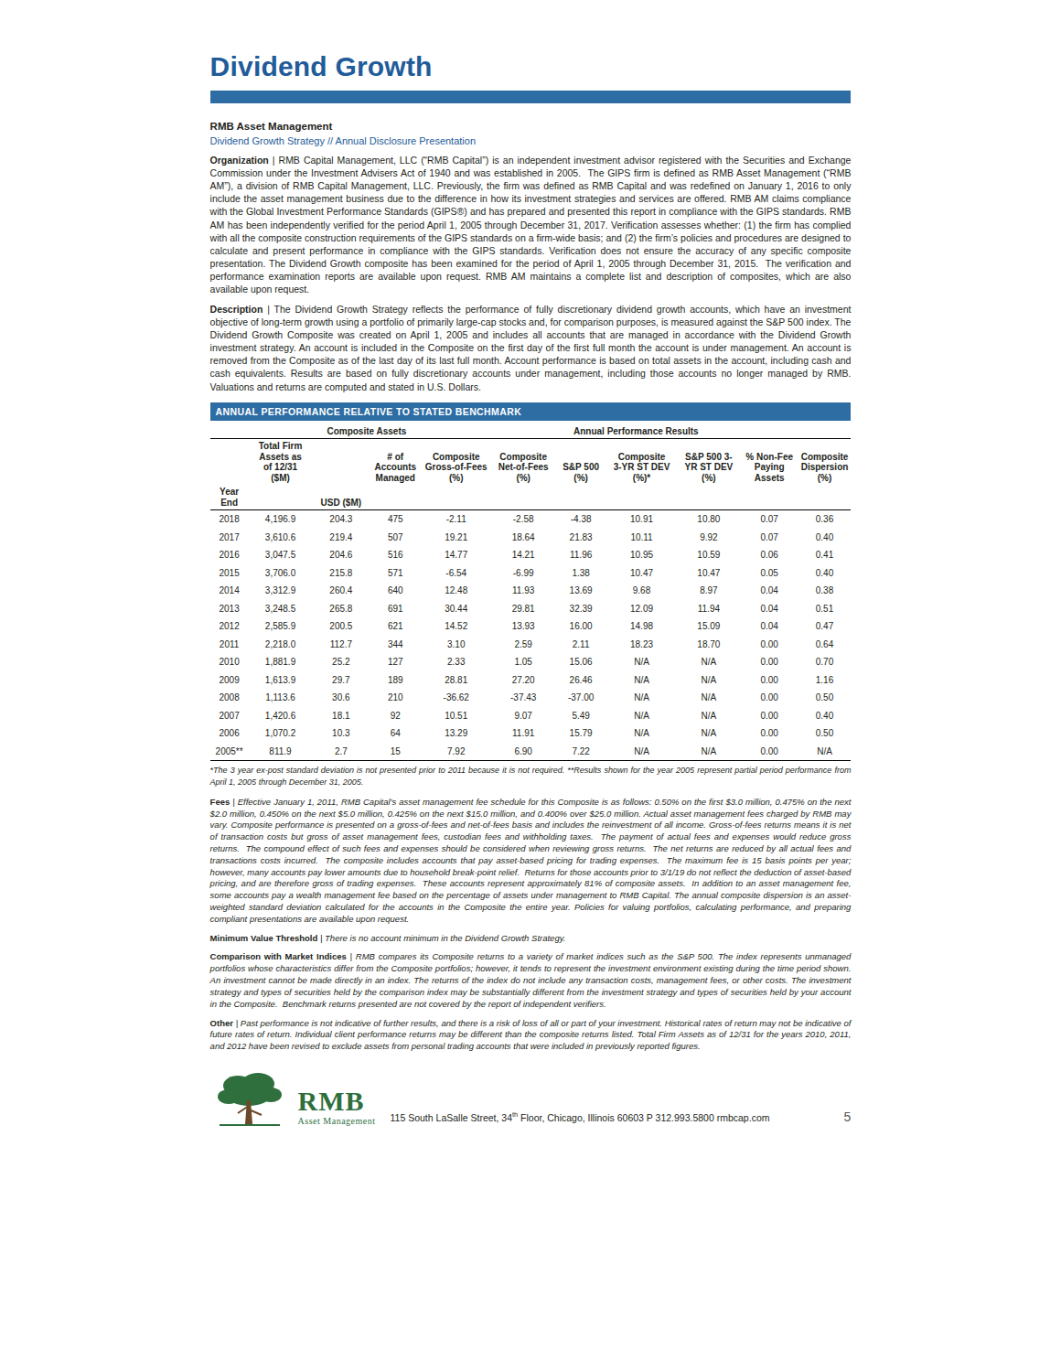Dividend Growth
RMB Asset Management
Dividend Growth Strategy // Annual Disclosure Presentation
Organization | RMB Capital Management, LLC (“RMB Capital”) is an independent investment advisor registered with the Securities and Exchange Commission under the Investment Advisers Act of 1940 and was established in 2005. The GIPS firm is defined as RMB Asset Management (“RMB AM”), a division of RMB Capital Management, LLC. Previously, the firm was defined as RMB Capital and was redefined on January 1, 2016 to only include the asset management business due to the difference in how its investment strategies and services are offered. RMB AM claims compliance with the Global Investment Performance Standards (GIPS®) and has prepared and presented this report in compliance with the GIPS standards. RMB AM has been independently verified for the period April 1, 2005 through December 31, 2017. Verification assesses whether: (1) the firm has complied with all the composite construction requirements of the GIPS standards on a firm-wide basis; and (2) the firm’s policies and procedures are designed to calculate and present performance in compliance with the GIPS standards. Verification does not ensure the accuracy of any specific composite presentation. The Dividend Growth composite has been examined for the period of April 1, 2005 through December 31, 2015. The verification and performance examination reports are available upon request. RMB AM maintains a complete list and description of composites, which are also available upon request.
Description | The Dividend Growth Strategy reflects the performance of fully discretionary dividend growth accounts, which have an investment objective of long-term growth using a portfolio of primarily large-cap stocks and, for comparison purposes, is measured against the S&P 500 index. The Dividend Growth Composite was created on April 1, 2005 and includes all accounts that are managed in accordance with the Dividend Growth investment strategy. An account is included in the Composite on the first day of the first full month the account is under management. An account is removed from the Composite as of the last day of its last full month. Account performance is based on total assets in the account, including cash and cash equivalents. Results are based on fully discretionary accounts under management, including those accounts no longer managed by RMB. Valuations and returns are computed and stated in U.S. Dollars.
ANNUAL PERFORMANCE RELATIVE TO STATED BENCHMARK
| | Composite Assets | Annual Performance Results |
| --- | --- | --- |
| | Total Firm Assets as of 12/31 ($M) | | # of Accounts Managed | Composite Gross-of-Fees (%) | Composite Net-of-Fees (%) | S&P 500 (%) | Composite 3-YR ST DEV (%)* | S&P 500 3- YR ST DEV (%) | % Non-Fee Paying Assets | Composite Dispersion (%) |
| Year End | | USD ($M) | |
| 2018 | 4,196.9 | 204.3 | 475 | -2.11 | -2.58 | -4.38 | 10.91 | 10.80 | 0.07 | 0.36 |
| 2017 | 3,610.6 | 219.4 | 507 | 19.21 | 18.64 | 21.83 | 10.11 | 9.92 | 0.07 | 0.40 |
| 2016 | 3,047.5 | 204.6 | 516 | 14.77 | 14.21 | 11.96 | 10.95 | 10.59 | 0.06 | 0.41 |
| 2015 | 3,706.0 | 215.8 | 571 | -6.54 | -6.99 | 1.38 | 10.47 | 10.47 | 0.05 | 0.40 |
| 2014 | 3,312.9 | 260.4 | 640 | 12.48 | 11.93 | 13.69 | 9.68 | 8.97 | 0.04 | 0.38 |
| 2013 | 3,248.5 | 265.8 | 691 | 30.44 | 29.81 | 32.39 | 12.09 | 11.94 | 0.04 | 0.51 |
| 2012 | 2,585.9 | 200.5 | 621 | 14.52 | 13.93 | 16.00 | 14.98 | 15.09 | 0.04 | 0.47 |
| 2011 | 2,218.0 | 112.7 | 344 | 3.10 | 2.59 | 2.11 | 18.23 | 18.70 | 0.00 | 0.64 |
| 2010 | 1,881.9 | 25.2 | 127 | 2.33 | 1.05 | 15.06 | N/A | N/A | 0.00 | 0.70 |
| 2009 | 1,613.9 | 29.7 | 189 | 28.81 | 27.20 | 26.46 | N/A | N/A | 0.00 | 1.16 |
| 2008 | 1,113.6 | 30.6 | 210 | -36.62 | -37.43 | -37.00 | N/A | N/A | 0.00 | 0.50 |
| 2007 | 1,420.6 | 18.1 | 92 | 10.51 | 9.07 | 5.49 | N/A | N/A | 0.00 | 0.40 |
| 2006 | 1,070.2 | 10.3 | 64 | 13.29 | 11.91 | 15.79 | N/A | N/A | 0.00 | 0.50 |
| 2005** | 811.9 | 2.7 | 15 | 7.92 | 6.90 | 7.22 | N/A | N/A | 0.00 | N/A |
*The 3 year ex-post standard deviation is not presented prior to 2011 because it is not required. **Results shown for the year 2005 represent partial period performance from April 1, 2005 through December 31, 2005.
Fees | Effective January 1, 2011, RMB Capital’s asset management fee schedule for this Composite is as follows: 0.50% on the first $3.0 million, 0.475% on the next $2.0 million, 0.450% on the next $5.0 million, 0.425% on the next $15.0 million, and 0.400% over $25.0 million. Actual asset management fees charged by RMB may vary. Composite performance is presented on a gross-of-fees and net-of-fees basis and includes the reinvestment of all income. Gross-of-fees returns means it is net of transaction costs but gross of asset management fees, custodian fees and withholding taxes. The payment of actual fees and expenses would reduce gross returns. The compound effect of such fees and expenses should be considered when reviewing gross returns. The net returns are reduced by all actual fees and transactions costs incurred. The composite includes accounts that pay asset-based pricing for trading expenses. The maximum fee is 15 basis points per year; however, many accounts pay lower amounts due to household break-point relief. Returns for those accounts prior to 3/1/19 do not reflect the deduction of asset-based pricing, and are therefore gross of trading expenses. These accounts represent approximately 81% of composite assets. In addition to an asset management fee, some accounts pay a wealth management fee based on the percentage of assets under management to RMB Capital. The annual composite dispersion is an asset-weighted standard deviation calculated for the accounts in the Composite the entire year. Policies for valuing portfolios, calculating performance, and preparing compliant presentations are available upon request.
Minimum Value Threshold | There is no account minimum in the Dividend Growth Strategy.
Comparison with Market Indices | RMB compares its Composite returns to a variety of market indices such as the S&P 500. The index represents unmanaged portfolios whose characteristics differ from the Composite portfolios; however, it tends to represent the investment environment existing during the time period shown. An investment cannot be made directly in an index. The returns of the index do not include any transaction costs, management fees, or other costs. The investment strategy and types of securities held by the comparison index may be substantially different from the investment strategy and types of securities held by your account in the Composite. Benchmark returns presented are not covered by the report of independent verifiers.
Other | Past performance is not indicative of further results, and there is a risk of loss of all or part of your investment. Historical rates of return may not be indicative of future rates of return. Individual client performance returns may be different than the composite returns listed. Total Firm Assets as of 12/31 for the years 2010, 2011, and 2012 have been revised to exclude assets from personal trading accounts that were included in previously reported figures.
RMB
Asset Management
115 South LaSalle Street, 34th Floor, Chicago, Illinois 60603 P 312.993.5800 rmbcap.com
5